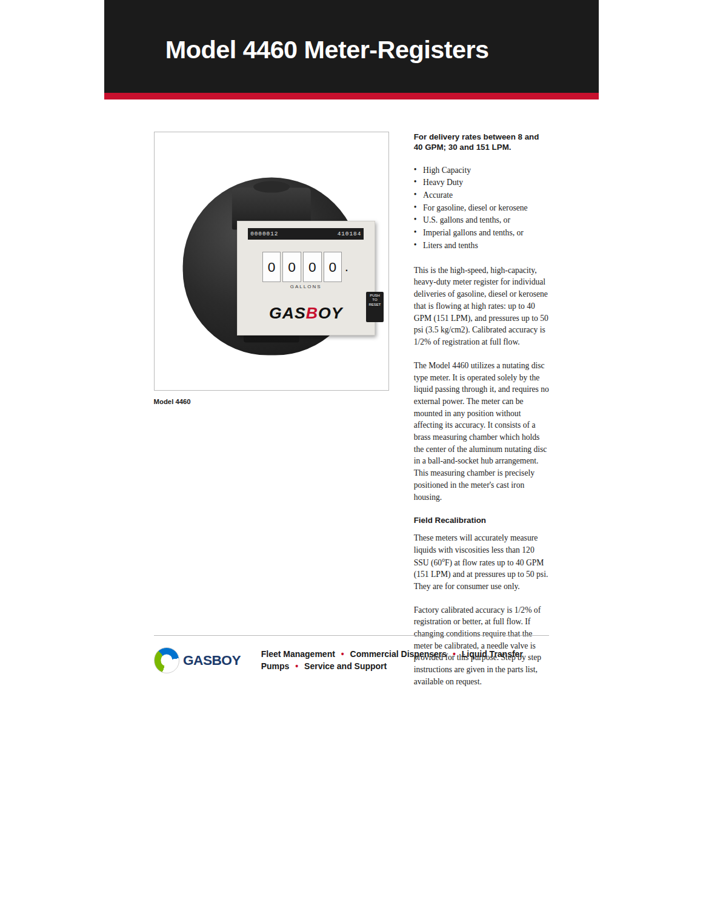Model 4460 Meter-Registers
0000012410184
0000.
GALLONS
GASBOY
PUSH
TO
RESET
Model 4460
For delivery rates between 8 and 40 GPM; 30 and 151 LPM.
High Capacity
Heavy Duty
Accurate
For gasoline, diesel or kerosene
U.S. gallons and tenths, or
Imperial gallons and tenths, or
Liters and tenths
This is the high-speed, high-capacity, heavy-duty meter register for individual deliveries of gasoline, diesel or kerosene that is flowing at high rates: up to 40 GPM (151 LPM), and pressures up to 50 psi (3.5 kg/cm2). Calibrated accuracy is 1/2% of registration at full flow.
The Model 4460 utilizes a nutating disc type meter. It is operated solely by the liquid passing through it, and requires no external power. The meter can be mounted in any position without affecting its accuracy. It consists of a brass measuring chamber which holds the center of the aluminum nutating disc in a ball-and-socket hub arrangement. This measuring chamber is precisely positioned in the meter's cast iron housing.
Field Recalibration
These meters will accurately measure liquids with viscosities less than 120 SSU (60oF) at flow rates up to 40 GPM (151 LPM) and at pressures up to 50 psi. They are for consumer use only.
Factory calibrated accuracy is 1/2% of registration or better, at full flow. If changing conditions require that the meter be calibrated, a needle valve is provided for this purpose. Step by step instructions are given in the parts list, available on request.
GASBOY
Fleet Management • Commercial Dispensers • Liquid Transfer Pumps • Service and Support